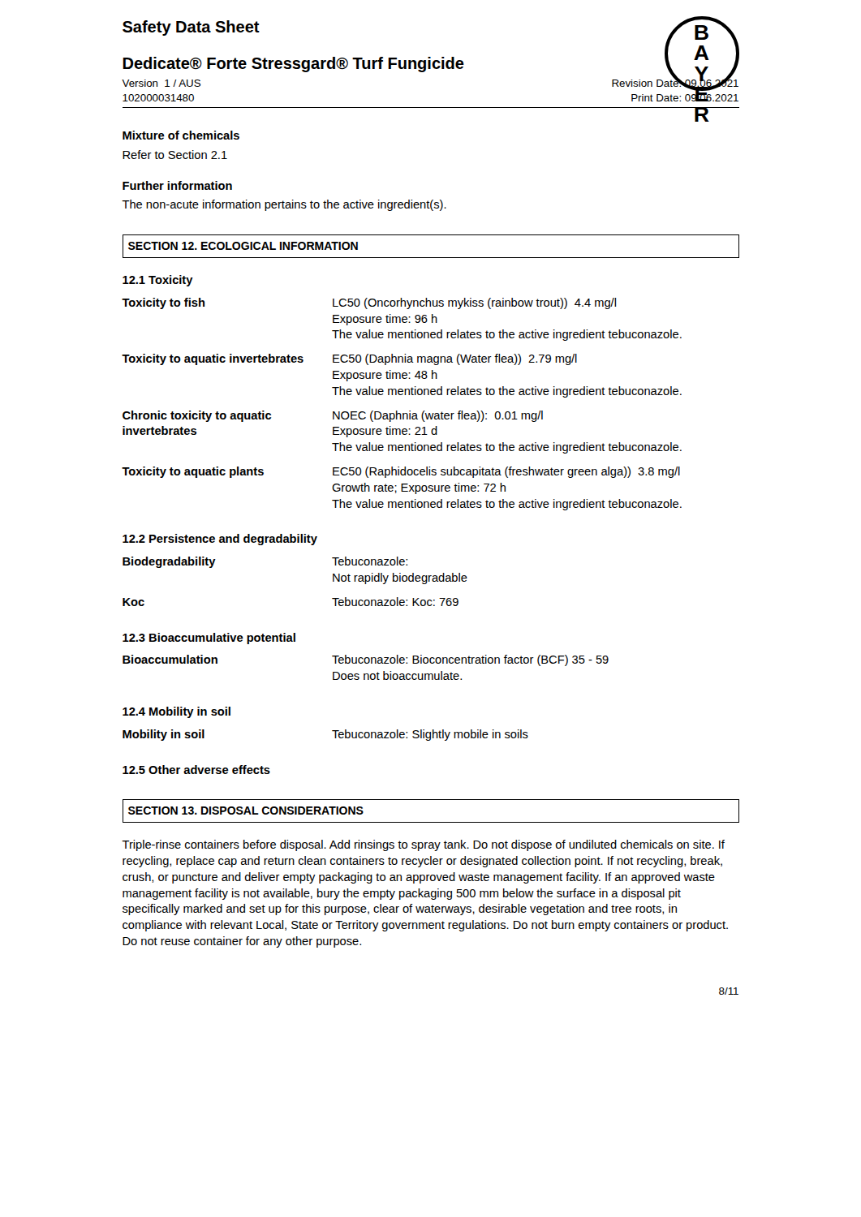BAYER
Safety Data Sheet
Dedicate® Forte Stressgard® Turf Fungicide
Version 1 / AUS
102000031480
Revision Date: 09.06.2021
Print Date: 09.06.2021
Mixture of chemicals
Refer to Section 2.1
Further information
The non-acute information pertains to the active ingredient(s).
SECTION 12. ECOLOGICAL INFORMATION
12.1 Toxicity
| Toxicity to fish | LC50 (Oncorhynchus mykiss (rainbow trout)) 4.4 mg/l Exposure time: 96 h The value mentioned relates to the active ingredient tebuconazole. |
| Toxicity to aquatic invertebrates | EC50 (Daphnia magna (Water flea)) 2.79 mg/l Exposure time: 48 h The value mentioned relates to the active ingredient tebuconazole. |
| Chronic toxicity to aquatic invertebrates | NOEC (Daphnia (water flea)): 0.01 mg/l Exposure time: 21 d The value mentioned relates to the active ingredient tebuconazole. |
| Toxicity to aquatic plants | EC50 (Raphidocelis subcapitata (freshwater green alga)) 3.8 mg/l Growth rate; Exposure time: 72 h The value mentioned relates to the active ingredient tebuconazole. |
12.2 Persistence and degradability
| Biodegradability | Tebuconazole: Not rapidly biodegradable |
| Koc | Tebuconazole: Koc: 769 |
12.3 Bioaccumulative potential
| Bioaccumulation | Tebuconazole: Bioconcentration factor (BCF) 35 - 59 Does not bioaccumulate. |
12.4 Mobility in soil
| Mobility in soil | Tebuconazole: Slightly mobile in soils |
12.5 Other adverse effects
SECTION 13. DISPOSAL CONSIDERATIONS
Triple-rinse containers before disposal. Add rinsings to spray tank. Do not dispose of undiluted chemicals on site. If recycling, replace cap and return clean containers to recycler or designated collection point. If not recycling, break, crush, or puncture and deliver empty packaging to an approved waste management facility. If an approved waste management facility is not available, bury the empty packaging 500 mm below the surface in a disposal pit specifically marked and set up for this purpose, clear of waterways, desirable vegetation and tree roots, in compliance with relevant Local, State or Territory government regulations. Do not burn empty containers or product.
Do not reuse container for any other purpose.
8/11